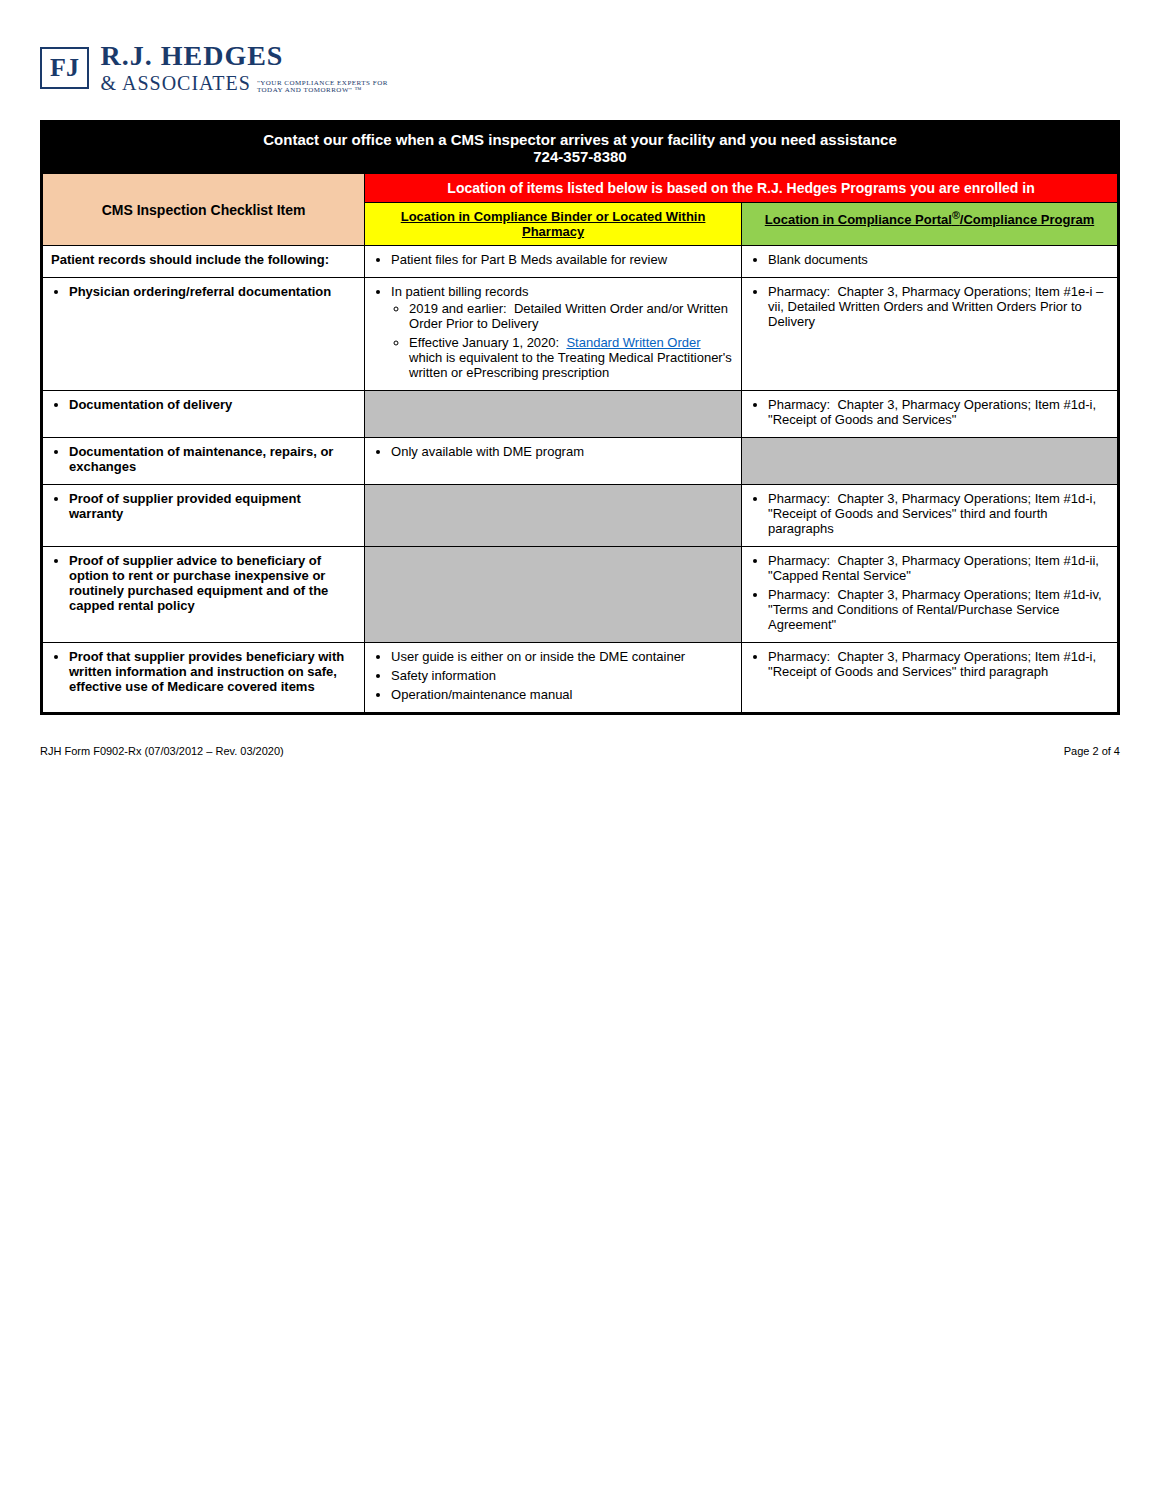FJ R.J. HEDGES
& ASSOCIATES"YOUR COMPLIANCE EXPERTS FOR
TODAY AND TOMORROW" ™
| Contact our office when a CMS inspector arrives at your facility and you need assistance 724-357-8380 |
| CMS Inspection Checklist Item | Location of items listed below is based on the R.J. Hedges Programs you are enrolled in |
| Location in Compliance Binder or Located Within Pharmacy | Location in Compliance Portal ® /Compliance Program |
| Patient records should include the following: | Patient files for Part B Meds available for review | Blank documents |
| Physician ordering/referral documentation | In patient billing records 2019 and earlier: Detailed Written Order and/or Written Order Prior to Delivery Effective January 1, 2020: Standard Written Order which is equivalent to the Treating Medical Practitioner's written or ePrescribing prescription | Pharmacy: Chapter 3, Pharmacy Operations; Item #1e-i – vii, Detailed Written Orders and Written Orders Prior to Delivery |
| Documentation of delivery | | Pharmacy: Chapter 3, Pharmacy Operations; Item #1d-i, "Receipt of Goods and Services" |
| Documentation of maintenance, repairs, or exchanges | Only available with DME program | |
| Proof of supplier provided equipment warranty | | Pharmacy: Chapter 3, Pharmacy Operations; Item #1d-i, "Receipt of Goods and Services" third and fourth paragraphs |
| Proof of supplier advice to beneficiary of option to rent or purchase inexpensive or routinely purchased equipment and of the capped rental policy | | Pharmacy: Chapter 3, Pharmacy Operations; Item #1d-ii, "Capped Rental Service" Pharmacy: Chapter 3, Pharmacy Operations; Item #1d-iv, "Terms and Conditions of Rental/Purchase Service Agreement" |
| Proof that supplier provides beneficiary with written information and instruction on safe, effective use of Medicare covered items | User guide is either on or inside the DME container Safety information Operation/maintenance manual | Pharmacy: Chapter 3, Pharmacy Operations; Item #1d-i, "Receipt of Goods and Services" third paragraph |
RJH Form F0902-Rx (07/03/2012 – Rev. 03/2020) Page 2 of 4